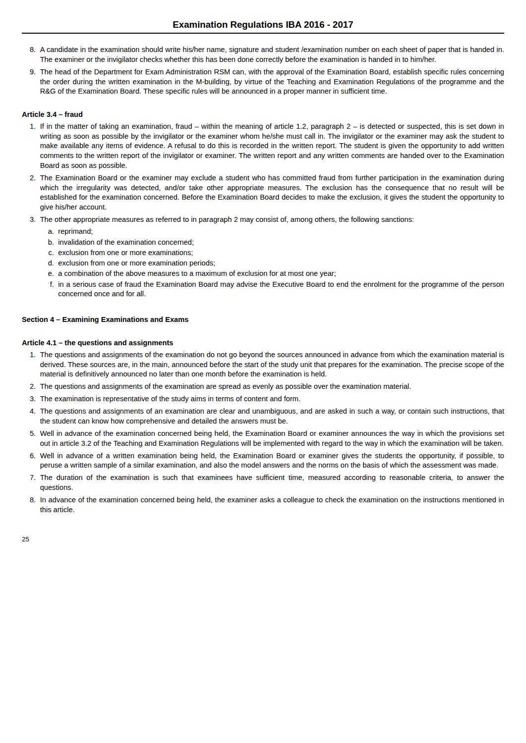Examination Regulations IBA 2016 - 2017
A candidate in the examination should write his/her name, signature and student /examination number on each sheet of paper that is handed in. The examiner or the invigilator checks whether this has been done correctly before the examination is handed in to him/her.
The head of the Department for Exam Administration RSM can, with the approval of the Examination Board, establish specific rules concerning the order during the written examination in the M-building, by virtue of the Teaching and Examination Regulations of the programme and the R&G of the Examination Board. These specific rules will be announced in a proper manner in sufficient time.
Article 3.4 – fraud
If in the matter of taking an examination, fraud – within the meaning of article 1.2, paragraph 2 – is detected or suspected, this is set down in writing as soon as possible by the invigilator or the examiner whom he/she must call in. The invigilator or the examiner may ask the student to make available any items of evidence. A refusal to do this is recorded in the written report. The student is given the opportunity to add written comments to the written report of the invigilator or examiner. The written report and any written comments are handed over to the Examination Board as soon as possible.
The Examination Board or the examiner may exclude a student who has committed fraud from further participation in the examination during which the irregularity was detected, and/or take other appropriate measures. The exclusion has the consequence that no result will be established for the examination concerned. Before the Examination Board decides to make the exclusion, it gives the student the opportunity to give his/her account.
The other appropriate measures as referred to in paragraph 2 may consist of, among others, the following sanctions:
reprimand;
invalidation of the examination concerned;
exclusion from one or more examinations;
exclusion from one or more examination periods;
a combination of the above measures to a maximum of exclusion for at most one year;
in a serious case of fraud the Examination Board may advise the Executive Board to end the enrolment for the programme of the person concerned once and for all.
Section 4 – Examining Examinations and Exams
Article 4.1 – the questions and assignments
The questions and assignments of the examination do not go beyond the sources announced in advance from which the examination material is derived. These sources are, in the main, announced before the start of the study unit that prepares for the examination. The precise scope of the material is definitively announced no later than one month before the examination is held.
The questions and assignments of the examination are spread as evenly as possible over the examination material.
The examination is representative of the study aims in terms of content and form.
The questions and assignments of an examination are clear and unambiguous, and are asked in such a way, or contain such instructions, that the student can know how comprehensive and detailed the answers must be.
Well in advance of the examination concerned being held, the Examination Board or examiner announces the way in which the provisions set out in article 3.2 of the Teaching and Examination Regulations will be implemented with regard to the way in which the examination will be taken.
Well in advance of a written examination being held, the Examination Board or examiner gives the students the opportunity, if possible, to peruse a written sample of a similar examination, and also the model answers and the norms on the basis of which the assessment was made.
The duration of the examination is such that examinees have sufficient time, measured according to reasonable criteria, to answer the questions.
In advance of the examination concerned being held, the examiner asks a colleague to check the examination on the instructions mentioned in this article.
25